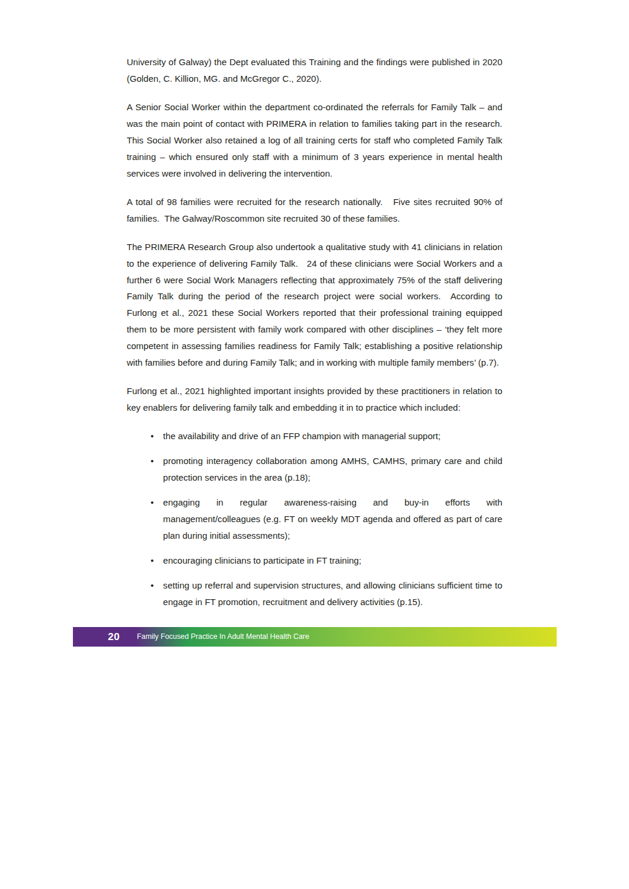University of Galway) the Dept evaluated this Training and the findings were published in 2020 (Golden, C. Killion, MG. and McGregor C., 2020).
A Senior Social Worker within the department co-ordinated the referrals for Family Talk – and was the main point of contact with PRIMERA in relation to families taking part in the research. This Social Worker also retained a log of all training certs for staff who completed Family Talk training – which ensured only staff with a minimum of 3 years experience in mental health services were involved in delivering the intervention.
A total of 98 families were recruited for the research nationally. Five sites recruited 90% of families. The Galway/Roscommon site recruited 30 of these families.
The PRIMERA Research Group also undertook a qualitative study with 41 clinicians in relation to the experience of delivering Family Talk. 24 of these clinicians were Social Workers and a further 6 were Social Work Managers reflecting that approximately 75% of the staff delivering Family Talk during the period of the research project were social workers. According to Furlong et al., 2021 these Social Workers reported that their professional training equipped them to be more persistent with family work compared with other disciplines – ‘they felt more competent in assessing families readiness for Family Talk; establishing a positive relationship with families before and during Family Talk; and in working with multiple family members’ (p.7).
Furlong et al., 2021 highlighted important insights provided by these practitioners in relation to key enablers for delivering family talk and embedding it in to practice which included:
the availability and drive of an FFP champion with managerial support;
promoting interagency collaboration among AMHS, CAMHS, primary care and child protection services in the area (p.18);
engaging in regular awareness-raising and buy-in efforts with management/colleagues (e.g. FT on weekly MDT agenda and offered as part of care plan during initial assessments);
encouraging clinicians to participate in FT training;
setting up referral and supervision structures, and allowing clinicians sufficient time to engage in FT promotion, recruitment and delivery activities (p.15).
20
Family Focused Practice In Adult Mental Health Care